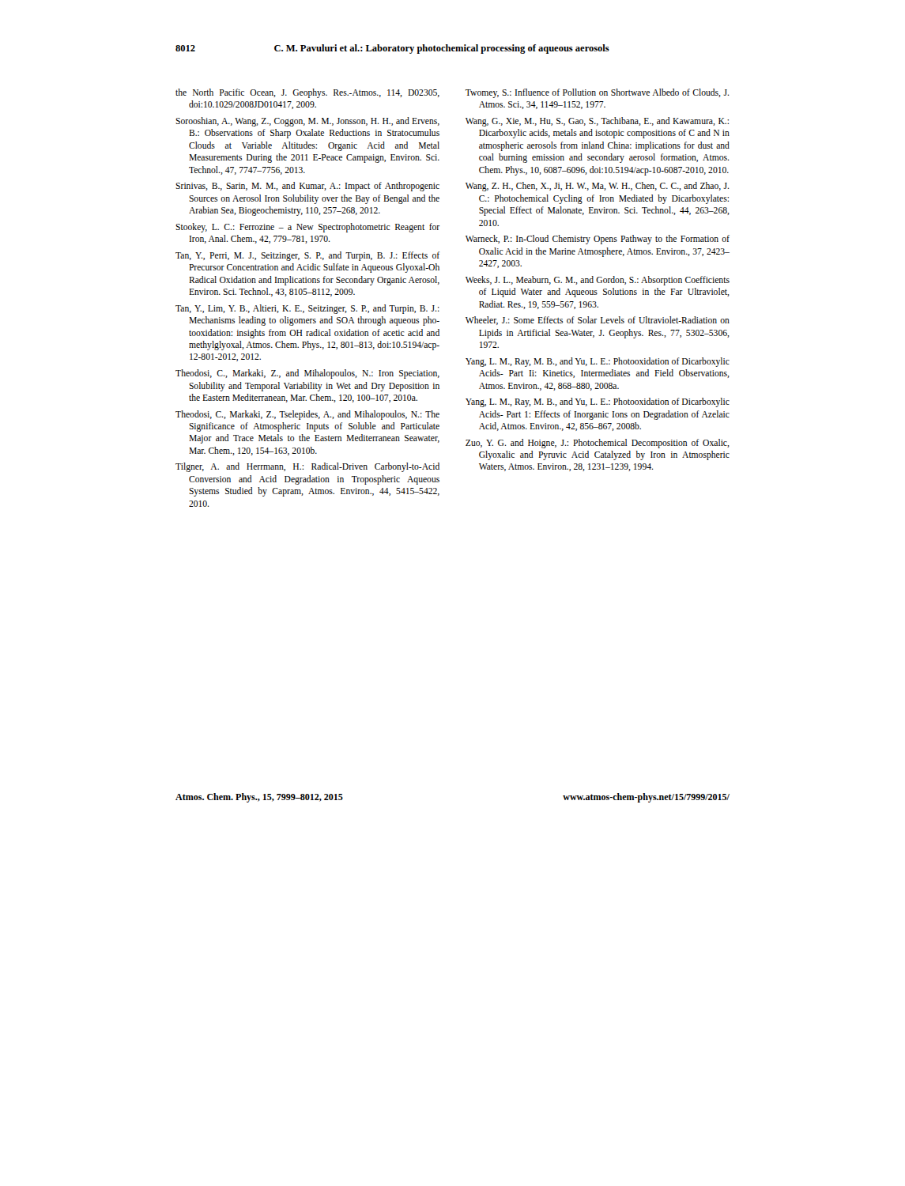8012
C. M. Pavuluri et al.: Laboratory photochemical processing of aqueous aerosols
the North Pacific Ocean, J. Geophys. Res.-Atmos., 114, D02305, doi:10.1029/2008JD010417, 2009.
Sorooshian, A., Wang, Z., Coggon, M. M., Jonsson, H. H., and Ervens, B.: Observations of Sharp Oxalate Reductions in Stratocumulus Clouds at Variable Altitudes: Organic Acid and Metal Measurements During the 2011 E-Peace Campaign, Environ. Sci. Technol., 47, 7747–7756, 2013.
Srinivas, B., Sarin, M. M., and Kumar, A.: Impact of Anthropogenic Sources on Aerosol Iron Solubility over the Bay of Bengal and the Arabian Sea, Biogeochemistry, 110, 257–268, 2012.
Stookey, L. C.: Ferrozine – a New Spectrophotometric Reagent for Iron, Anal. Chem., 42, 779–781, 1970.
Tan, Y., Perri, M. J., Seitzinger, S. P., and Turpin, B. J.: Effects of Precursor Concentration and Acidic Sulfate in Aqueous Glyoxal-Oh Radical Oxidation and Implications for Secondary Organic Aerosol, Environ. Sci. Technol., 43, 8105–8112, 2009.
Tan, Y., Lim, Y. B., Altieri, K. E., Seitzinger, S. P., and Turpin, B. J.: Mechanisms leading to oligomers and SOA through aqueous photooxidation: insights from OH radical oxidation of acetic acid and methylglyoxal, Atmos. Chem. Phys., 12, 801–813, doi:10.5194/acp-12-801-2012, 2012.
Theodosi, C., Markaki, Z., and Mihalopoulos, N.: Iron Speciation, Solubility and Temporal Variability in Wet and Dry Deposition in the Eastern Mediterranean, Mar. Chem., 120, 100–107, 2010a.
Theodosi, C., Markaki, Z., Tselepides, A., and Mihalopoulos, N.: The Significance of Atmospheric Inputs of Soluble and Particulate Major and Trace Metals to the Eastern Mediterranean Seawater, Mar. Chem., 120, 154–163, 2010b.
Tilgner, A. and Herrmann, H.: Radical-Driven Carbonyl-to-Acid Conversion and Acid Degradation in Tropospheric Aqueous Systems Studied by Capram, Atmos. Environ., 44, 5415–5422, 2010.
Twomey, S.: Influence of Pollution on Shortwave Albedo of Clouds, J. Atmos. Sci., 34, 1149–1152, 1977.
Wang, G., Xie, M., Hu, S., Gao, S., Tachibana, E., and Kawamura, K.: Dicarboxylic acids, metals and isotopic compositions of C and N in atmospheric aerosols from inland China: implications for dust and coal burning emission and secondary aerosol formation, Atmos. Chem. Phys., 10, 6087–6096, doi:10.5194/acp-10-6087-2010, 2010.
Wang, Z. H., Chen, X., Ji, H. W., Ma, W. H., Chen, C. C., and Zhao, J. C.: Photochemical Cycling of Iron Mediated by Dicarboxylates: Special Effect of Malonate, Environ. Sci. Technol., 44, 263–268, 2010.
Warneck, P.: In-Cloud Chemistry Opens Pathway to the Formation of Oxalic Acid in the Marine Atmosphere, Atmos. Environ., 37, 2423–2427, 2003.
Weeks, J. L., Meaburn, G. M., and Gordon, S.: Absorption Coefficients of Liquid Water and Aqueous Solutions in the Far Ultraviolet, Radiat. Res., 19, 559–567, 1963.
Wheeler, J.: Some Effects of Solar Levels of Ultraviolet-Radiation on Lipids in Artificial Sea-Water, J. Geophys. Res., 77, 5302–5306, 1972.
Yang, L. M., Ray, M. B., and Yu, L. E.: Photooxidation of Dicarboxylic Acids- Part Ii: Kinetics, Intermediates and Field Observations, Atmos. Environ., 42, 868–880, 2008a.
Yang, L. M., Ray, M. B., and Yu, L. E.: Photooxidation of Dicarboxylic Acids- Part 1: Effects of Inorganic Ions on Degradation of Azelaic Acid, Atmos. Environ., 42, 856–867, 2008b.
Zuo, Y. G. and Hoigne, J.: Photochemical Decomposition of Oxalic, Glyoxalic and Pyruvic Acid Catalyzed by Iron in Atmospheric Waters, Atmos. Environ., 28, 1231–1239, 1994.
Atmos. Chem. Phys., 15, 7999–8012, 2015
www.atmos-chem-phys.net/15/7999/2015/